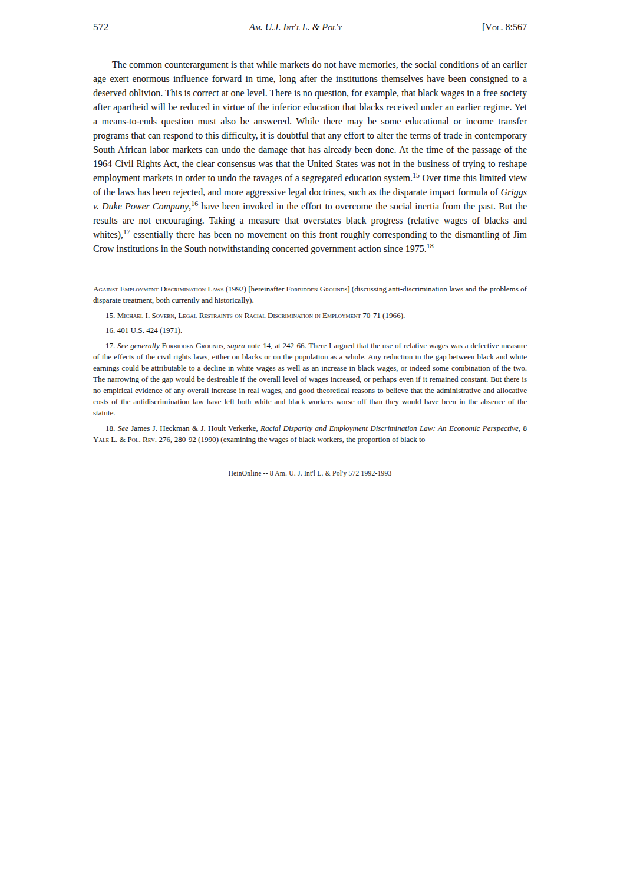572
Am. U.J. Int'l L. & Pol'y
[Vol. 8:567
The common counterargument is that while markets do not have memories, the social conditions of an earlier age exert enormous influence forward in time, long after the institutions themselves have been consigned to a deserved oblivion. This is correct at one level. There is no question, for example, that black wages in a free society after apartheid will be reduced in virtue of the inferior education that blacks received under an earlier regime. Yet a means-to-ends question must also be answered. While there may be some educational or income transfer programs that can respond to this difficulty, it is doubtful that any effort to alter the terms of trade in contemporary South African labor markets can undo the damage that has already been done. At the time of the passage of the 1964 Civil Rights Act, the clear consensus was that the United States was not in the business of trying to reshape employment markets in order to undo the ravages of a segregated education system.15 Over time this limited view of the laws has been rejected, and more aggressive legal doctrines, such as the disparate impact formula of Griggs v. Duke Power Company,16 have been invoked in the effort to overcome the social inertia from the past. But the results are not encouraging. Taking a measure that overstates black progress (relative wages of blacks and whites),17 essentially there has been no movement on this front roughly corresponding to the dismantling of Jim Crow institutions in the South notwithstanding concerted government action since 1975.18
Against Employment Discrimination Laws (1992) [hereinafter Forbidden Grounds] (discussing anti-discrimination laws and the problems of disparate treatment, both currently and historically).
15. Michael I. Sovern, Legal Restraints on Racial Discrimination in Employment 70-71 (1966).
16. 401 U.S. 424 (1971).
17. See generally Forbidden Grounds, supra note 14, at 242-66. There I argued that the use of relative wages was a defective measure of the effects of the civil rights laws, either on blacks or on the population as a whole. Any reduction in the gap between black and white earnings could be attributable to a decline in white wages as well as an increase in black wages, or indeed some combination of the two. The narrowing of the gap would be desireable if the overall level of wages increased, or perhaps even if it remained constant. But there is no empirical evidence of any overall increase in real wages, and good theoretical reasons to believe that the administrative and allocative costs of the antidiscrimination law have left both white and black workers worse off than they would have been in the absence of the statute.
18. See James J. Heckman & J. Hoult Verkerke, Racial Disparity and Employment Discrimination Law: An Economic Perspective, 8 Yale L. & Pol. Rev. 276, 280-92 (1990) (examining the wages of black workers, the proportion of black to
HeinOnline -- 8 Am. U. J. Int'l L. & Pol'y 572 1992-1993